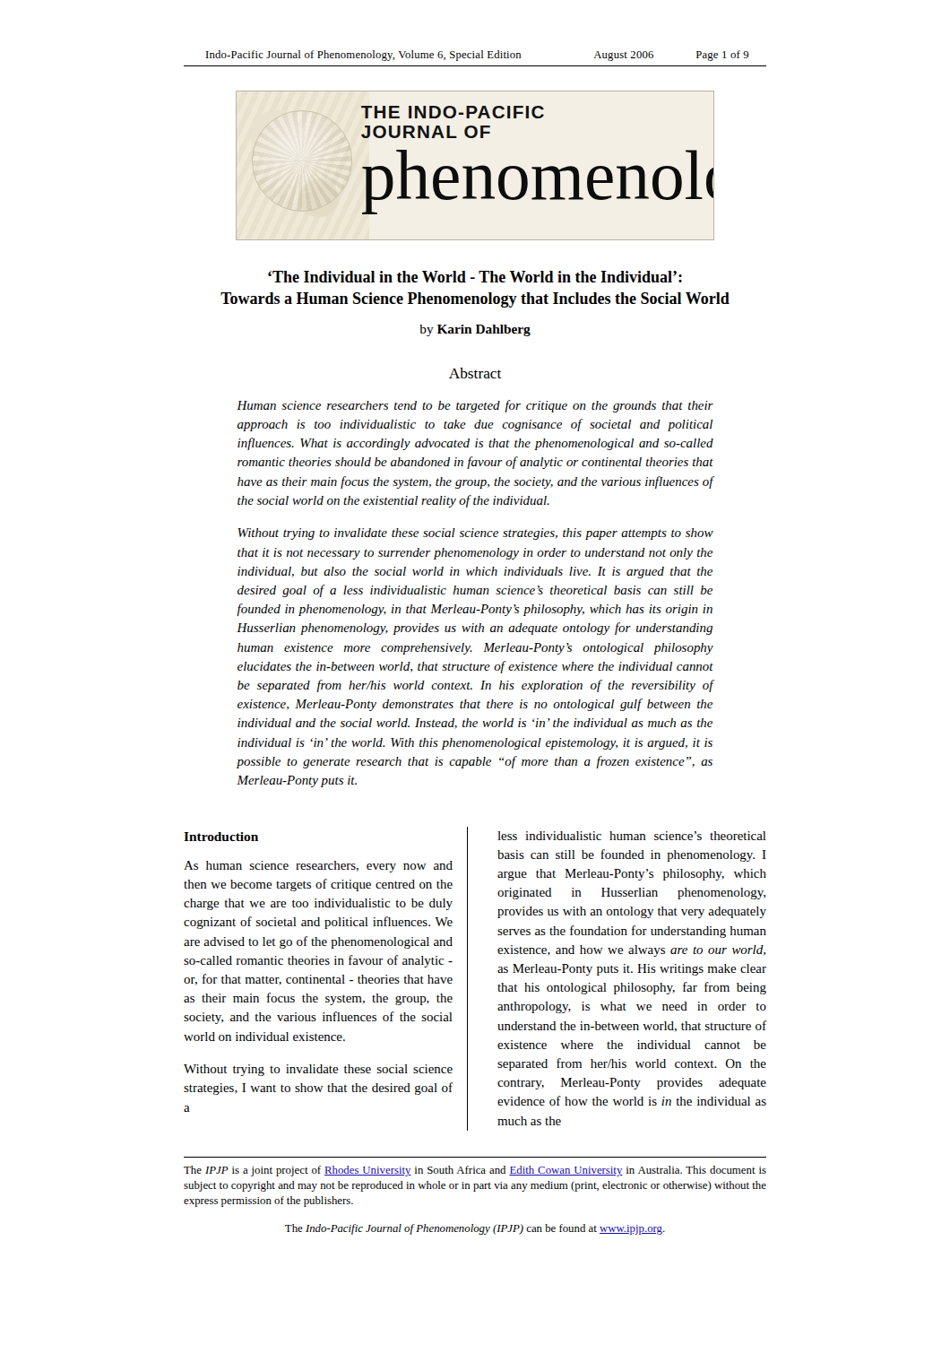Indo-Pacific Journal of Phenomenology, Volume 6, Special Edition August 2006 Page 1 of 9
THE INDO-PACIFIC
JOURNAL OF
phenomenology
‘The Individual in the World - The World in the Individual’:
Towards a Human Science Phenomenology that Includes the Social World
by Karin Dahlberg
Abstract
Human science researchers tend to be targeted for critique on the grounds that their approach is too individualistic to take due cognisance of societal and political influences. What is accordingly advocated is that the phenomenological and so-called romantic theories should be abandoned in favour of analytic or continental theories that have as their main focus the system, the group, the society, and the various influences of the social world on the existential reality of the individual.
Without trying to invalidate these social science strategies, this paper attempts to show that it is not necessary to surrender phenomenology in order to understand not only the individual, but also the social world in which individuals live. It is argued that the desired goal of a less individualistic human science’s theoretical basis can still be founded in phenomenology, in that Merleau-Ponty’s philosophy, which has its origin in Husserlian phenomenology, provides us with an adequate ontology for understanding human existence more comprehensively. Merleau-Ponty’s ontological philosophy elucidates the in-between world, that structure of existence where the individual cannot be separated from her/his world context. In his exploration of the reversibility of existence, Merleau-Ponty demonstrates that there is no ontological gulf between the individual and the social world. Instead, the world is ‘in’ the individual as much as the individual is ‘in’ the world. With this phenomenological epistemology, it is argued, it is possible to generate research that is capable “of more than a frozen existence”, as Merleau-Ponty puts it.
Introduction
As human science researchers, every now and then we become targets of critique centred on the charge that we are too individualistic to be duly cognizant of societal and political influences. We are advised to let go of the phenomenological and so-called romantic theories in favour of analytic - or, for that matter, continental - theories that have as their main focus the system, the group, the society, and the various influences of the social world on individual existence.
Without trying to invalidate these social science strategies, I want to show that the desired goal of a
less individualistic human science’s theoretical basis can still be founded in phenomenology. I argue that Merleau-Ponty’s philosophy, which originated in Husserlian phenomenology, provides us with an ontology that very adequately serves as the foundation for understanding human existence, and how we always are to our world, as Merleau-Ponty puts it. His writings make clear that his ontological philosophy, far from being anthropology, is what we need in order to understand the in-between world, that structure of existence where the individual cannot be separated from her/his world context. On the contrary, Merleau-Ponty provides adequate evidence of how the world is in the individual as much as the
The IPJP is a joint project of Rhodes University in South Africa and Edith Cowan University in Australia. This document is subject to copyright and may not be reproduced in whole or in part via any medium (print, electronic or otherwise) without the express permission of the publishers.
The Indo-Pacific Journal of Phenomenology (IPJP) can be found at www.ipjp.org.